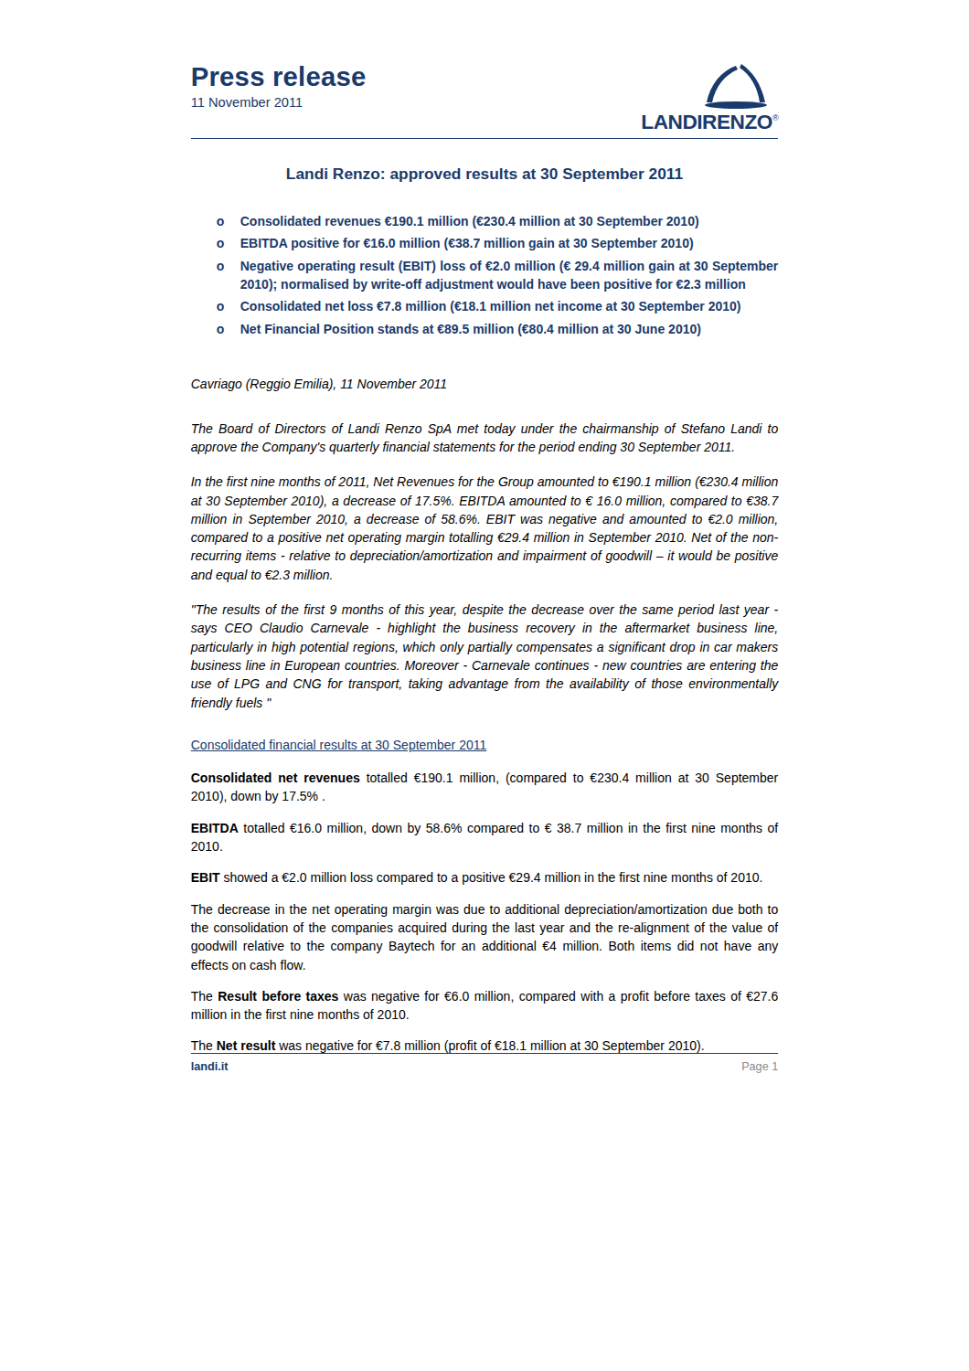Press release
11 November 2011
LANDIRENZO®
Landi Renzo: approved results at 30 September 2011
Consolidated revenues €190.1 million (€230.4 million at 30 September 2010)
EBITDA positive for €16.0 million (€38.7 million gain at 30 September 2010)
Negative operating result (EBIT) loss of €2.0 million (€ 29.4 million gain at 30 September 2010); normalised by write-off adjustment would have been positive for €2.3 million
Consolidated net loss €7.8 million (€18.1 million net income at 30 September 2010)
Net Financial Position stands at €89.5 million (€80.4 million at 30 June 2010)
Cavriago (Reggio Emilia), 11 November 2011
The Board of Directors of Landi Renzo SpA met today under the chairmanship of Stefano Landi to approve the Company's quarterly financial statements for the period ending 30 September 2011.
In the first nine months of 2011, Net Revenues for the Group amounted to €190.1 million (€230.4 million at 30 September 2010), a decrease of 17.5%. EBITDA amounted to € 16.0 million, compared to €38.7 million in September 2010, a decrease of 58.6%. EBIT was negative and amounted to €2.0 million, compared to a positive net operating margin totalling €29.4 million in September 2010. Net of the non-recurring items - relative to depreciation/amortization and impairment of goodwill – it would be positive and equal to €2.3 million.
"The results of the first 9 months of this year, despite the decrease over the same period last year - says CEO Claudio Carnevale - highlight the business recovery in the aftermarket business line, particularly in high potential regions, which only partially compensates a significant drop in car makers business line in European countries. Moreover - Carnevale continues - new countries are entering the use of LPG and CNG for transport, taking advantage from the availability of those environmentally friendly fuels "
Consolidated financial results at 30 September 2011
Consolidated net revenues totalled €190.1 million, (compared to €230.4 million at 30 September 2010), down by 17.5% .
EBITDA totalled €16.0 million, down by 58.6% compared to € 38.7 million in the first nine months of 2010.
EBIT showed a €2.0 million loss compared to a positive €29.4 million in the first nine months of 2010.
The decrease in the net operating margin was due to additional depreciation/amortization due both to the consolidation of the companies acquired during the last year and the re-alignment of the value of goodwill relative to the company Baytech for an additional €4 million. Both items did not have any effects on cash flow.
The Result before taxes was negative for €6.0 million, compared with a profit before taxes of €27.6 million in the first nine months of 2010.
The Net result was negative for €7.8 million (profit of €18.1 million at 30 September 2010).
landi.it Page 1